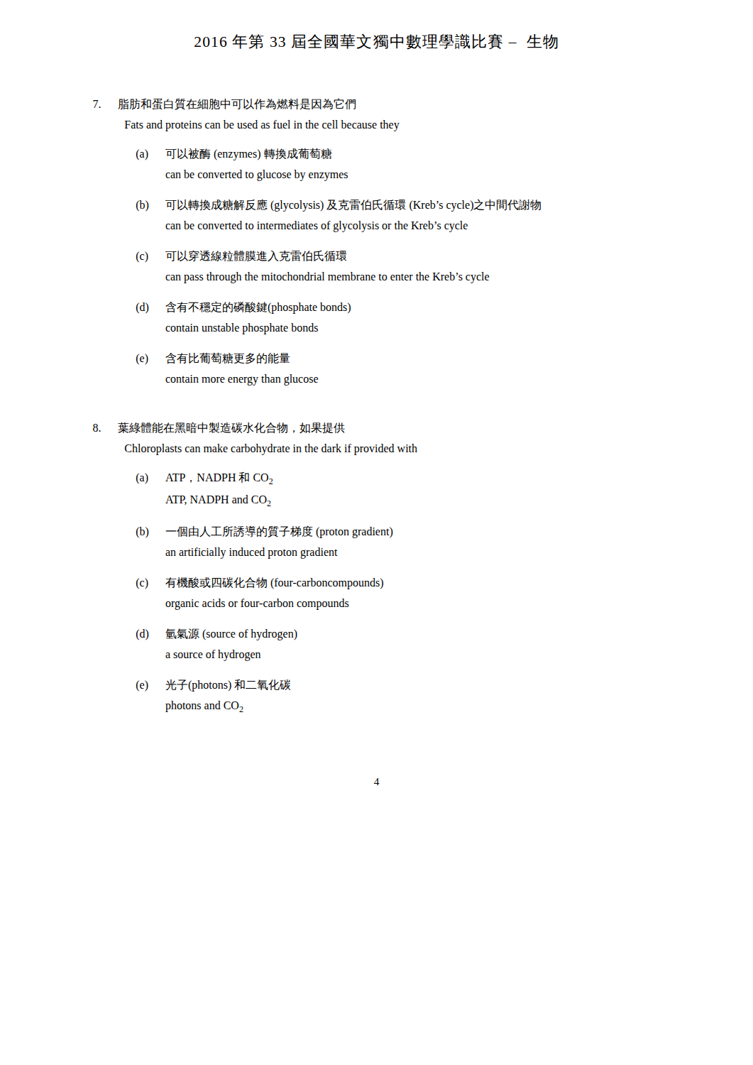2016 年第 33 屆全國華文獨中數理學識比賽 – 生物
脂肪和蛋白質在細胞中可以作為燃料是因為它們 Fats and proteins can be used as fuel in the cell because they
可以被酶 (enzymes) 轉換成葡萄糖 can be converted to glucose by enzymes
可以轉換成糖解反應 (glycolysis) 及克雷伯氏循環 (Kreb’s cycle)之中間代謝物 can be converted to intermediates of glycolysis or the Kreb’s cycle
可以穿透線粒體膜進入克雷伯氏循環 can pass through the mitochondrial membrane to enter the Kreb’s cycle
含有不穩定的磷酸鍵(phosphate bonds) contain unstable phosphate bonds
含有比葡萄糖更多的能量 contain more energy than glucose
葉綠體能在黑暗中製造碳水化合物，如果提供 Chloroplasts can make carbohydrate in the dark if provided with
ATP，NADPH 和 CO2 ATP, NADPH and CO2
一個由人工所誘導的質子梯度 (proton gradient) an artificially induced proton gradient
有機酸或四碳化合物 (four-carboncompounds) organic acids or four-carbon compounds
氫氣源 (source of hydrogen) a source of hydrogen
光子(photons) 和二氧化碳 photons and CO2
4